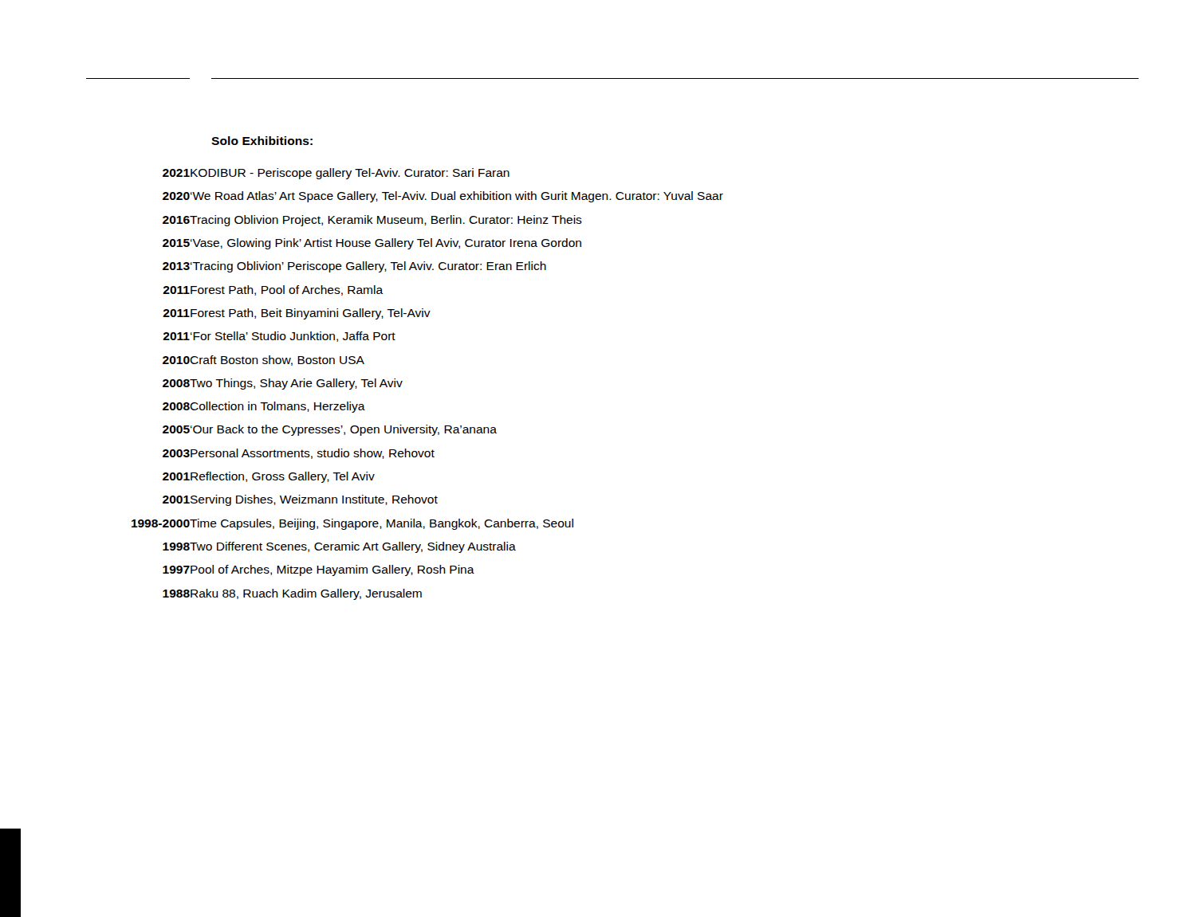Solo Exhibitions:
| 2021 | KODIBUR - Periscope gallery Tel-Aviv. Curator: Sari Faran |
| 2020 | ‘We Road Atlas’ Art Space Gallery, Tel-Aviv. Dual exhibition with Gurit Magen. Curator: Yuval Saar |
| 2016 | Tracing Oblivion Project, Keramik Museum, Berlin. Curator: Heinz Theis |
| 2015 | ‘Vase, Glowing Pink’ Artist House Gallery Tel Aviv, Curator Irena Gordon |
| 2013 | ‘Tracing Oblivion’ Periscope Gallery, Tel Aviv. Curator: Eran Erlich |
| 2011 | Forest Path, Pool of Arches, Ramla |
| 2011 | Forest Path, Beit Binyamini Gallery, Tel-Aviv |
| 2011 | ‘For Stella’ Studio Junktion, Jaffa Port |
| 2010 | Craft Boston show, Boston USA |
| 2008 | Two Things, Shay Arie Gallery, Tel Aviv |
| 2008 | Collection in Tolmans, Herzeliya |
| 2005 | ‘Our Back to the Cypresses’, Open University, Ra’anana |
| 2003 | Personal Assortments, studio show, Rehovot |
| 2001 | Reflection, Gross Gallery, Tel Aviv |
| 2001 | Serving Dishes, Weizmann Institute, Rehovot |
| 1998-2000 | Time Capsules, Beijing, Singapore, Manila, Bangkok, Canberra, Seoul |
| 1998 | Two Different Scenes, Ceramic Art Gallery, Sidney Australia |
| 1997 | Pool of Arches, Mitzpe Hayamim Gallery, Rosh Pina |
| 1988 | Raku 88, Ruach Kadim Gallery, Jerusalem |